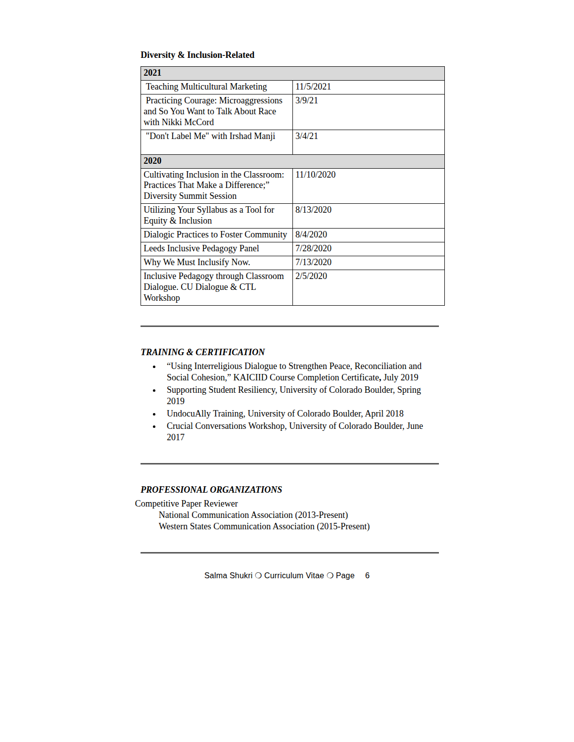Diversity & Inclusion-Related
| 2021 |
| Teaching Multicultural Marketing | 11/5/2021 |
| Practicing Courage: Microaggressions and So You Want to Talk About Race with Nikki McCord | 3/9/21 |
| "Don't Label Me" with Irshad Manji | 3/4/21 |
| 2020 |
| Cultivating Inclusion in the Classroom: Practices That Make a Difference;” Diversity Summit Session | 11/10/2020 |
| Utilizing Your Syllabus as a Tool for Equity & Inclusion | 8/13/2020 |
| Dialogic Practices to Foster Community | 8/4/2020 |
| Leeds Inclusive Pedagogy Panel | 7/28/2020 |
| Why We Must Inclusify Now. | 7/13/2020 |
| Inclusive Pedagogy through Classroom Dialogue. CU Dialogue & CTL Workshop | 2/5/2020 |
TRAINING & CERTIFICATION
“Using Interreligious Dialogue to Strengthen Peace, Reconciliation and Social Cohesion,” KAICIID Course Completion Certificate, July 2019
Supporting Student Resiliency, University of Colorado Boulder, Spring 2019
UndocuAlly Training, University of Colorado Boulder, April 2018
Crucial Conversations Workshop, University of Colorado Boulder, June 2017
PROFESSIONAL ORGANIZATIONS
Competitive Paper Reviewer
National Communication Association (2013-Present)
Western States Communication Association (2015-Present)
Salma Shukri ❍ Curriculum Vitae ❍ Page6